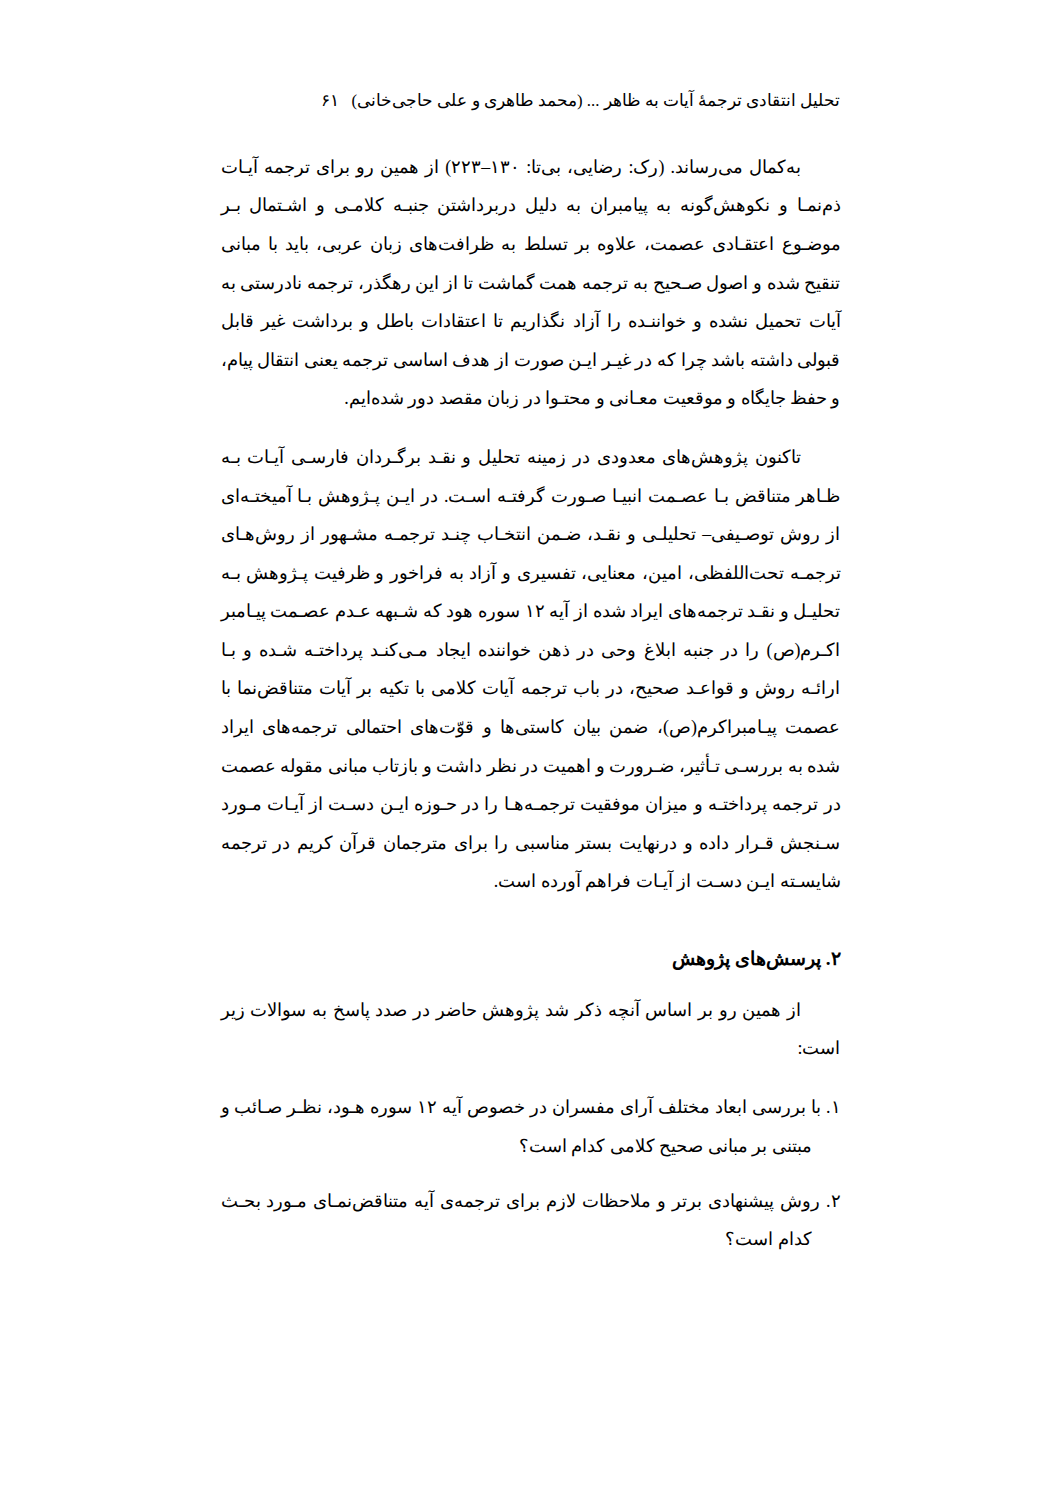تحلیل انتقادی ترجمهٔ آیات به ظاهر ... (محمد طاهری و علی حاجی‌خانی) ۶۱
به‌کمال می‌رساند. (رک: رضایی، بی‌تا: ۱۳۰–۲۲۳) از همین رو برای ترجمه آیـات ذم‌نمـا و نکوهش‌گونه به پیامبران به دلیل دربرداشتن جنبـه کلامـی و اشـتمال بـر موضـوع اعتقـادی عصمت، علاوه بر تسلط به ظرافت‌های زبان عربی، باید با مبانی تنقیح شده و اصول صـحیح به ترجمه همت گماشت تا از این رهگذر، ترجمه نادرستی به آیات تحمیل نشده و خواننـده را آزاد نگذاریم تا اعتقادات باطل و برداشت غیر قابل قبولی داشته باشد چرا که در غیـر ایـن صورت از هدف اساسی ترجمه یعنی انتقال پیام، و حفظ جایگاه و موقعیت معـانی و محتـوا در زبان مقصد دور شده‌ایم.
تاکنون پژوهش‌های معدودی در زمینه تحلیل و نقـد برگـردان فارسـی آیـات بـه ظـاهر متناقض بـا عصـمت انبیـا صـورت گرفتـه اسـت. در ایـن پـژوهش بـا آمیختـه‌ای از روش توصـیفی– تحلیلـی و نقـد، ضـمن انتخـاب چنـد ترجمـه مشـهور از روش‌هـای ترجمـه تحت‌اللفظی، امین، معنایی، تفسیری و آزاد به فراخور و ظرفیت پـژوهش بـه تحلیـل و نقـد ترجمه‌های ایراد شده از آیه ۱۲ سوره هود که شـبهه عـدم عصـمت پیـامبر اکـرم(ص) را در جنبه ابلاغ وحی در ذهن خواننده ایجاد مـی‌کنـد پرداختـه شـده و بـا ارائـه روش و قواعـد صحیح، در باب ترجمه آیات کلامی با تکیه بر آیات متناقض‌نما با عصمت پیـامبراکرم(ص)، ضمن بیان کاستی‌ها و قوّت‌های احتمالی ترجمه‌های ایراد شده به بررسـی تـأثیر، ضـرورت و اهمیت در نظر داشت و بازتاب مبانی مقوله عصمت در ترجمه پرداختـه و میزان موفقیت ترجمـه‌هـا را در حـوزه ایـن دسـت از آیـات مـورد سـنجش قـرار داده و درنهایت بستر مناسبی را برای مترجمان قرآن کریم در ترجمه شایسـته ایـن دسـت از آیـات فراهم آورده است.
۲. پرسش‌های پژوهش
از همین رو بر اساس آنچه ذکر شد پژوهش حاضر در صدد پاسخ به سوالات زیر است:
۱. با بررسی ابعاد مختلف آرای مفسران در خصوص آیه ۱۲ سوره هـود، نظـر صـائب و مبتنی بر مبانی صحیح کلامی کدام است؟
۲. روش پیشنهادی برتر و ملاحظات لازم برای ترجمه‌ی آیه متناقض‌نمـای مـورد بحـث کدام است؟